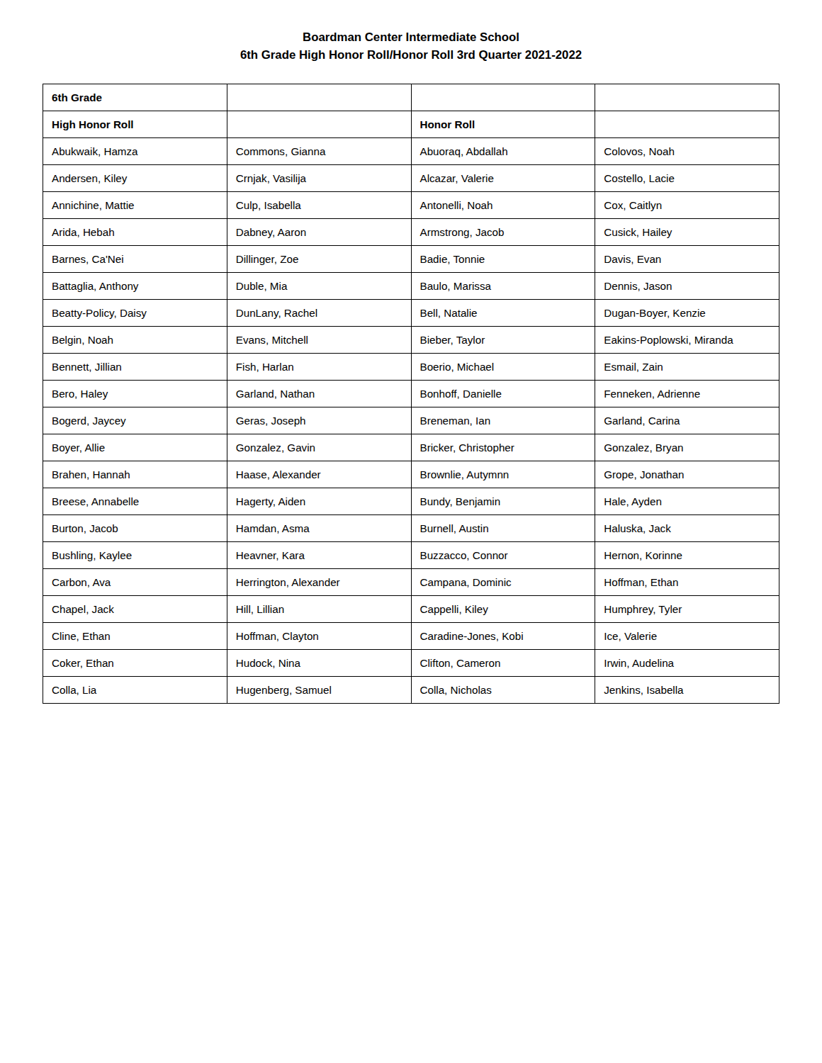Boardman Center Intermediate School
6th Grade High Honor Roll/Honor Roll 3rd Quarter 2021-2022
| 6th Grade | | | |
| High Honor Roll | | Honor Roll | |
| Abukwaik, Hamza | Commons, Gianna | Abuoraq, Abdallah | Colovos, Noah |
| Andersen, Kiley | Crnjak, Vasilija | Alcazar, Valerie | Costello, Lacie |
| Annichine, Mattie | Culp, Isabella | Antonelli, Noah | Cox, Caitlyn |
| Arida, Hebah | Dabney, Aaron | Armstrong, Jacob | Cusick, Hailey |
| Barnes, Ca'Nei | Dillinger, Zoe | Badie, Tonnie | Davis, Evan |
| Battaglia, Anthony | Duble, Mia | Baulo, Marissa | Dennis, Jason |
| Beatty-Policy, Daisy | DunLany, Rachel | Bell, Natalie | Dugan-Boyer, Kenzie |
| Belgin, Noah | Evans, Mitchell | Bieber, Taylor | Eakins-Poplowski, Miranda |
| Bennett, Jillian | Fish, Harlan | Boerio, Michael | Esmail, Zain |
| Bero, Haley | Garland, Nathan | Bonhoff, Danielle | Fenneken, Adrienne |
| Bogerd, Jaycey | Geras, Joseph | Breneman, Ian | Garland, Carina |
| Boyer, Allie | Gonzalez, Gavin | Bricker, Christopher | Gonzalez, Bryan |
| Brahen, Hannah | Haase, Alexander | Brownlie, Autymnn | Grope, Jonathan |
| Breese, Annabelle | Hagerty, Aiden | Bundy, Benjamin | Hale, Ayden |
| Burton, Jacob | Hamdan, Asma | Burnell, Austin | Haluska, Jack |
| Bushling, Kaylee | Heavner, Kara | Buzzacco, Connor | Hernon, Korinne |
| Carbon, Ava | Herrington, Alexander | Campana, Dominic | Hoffman, Ethan |
| Chapel, Jack | Hill, Lillian | Cappelli, Kiley | Humphrey, Tyler |
| Cline, Ethan | Hoffman, Clayton | Caradine-Jones, Kobi | Ice, Valerie |
| Coker, Ethan | Hudock, Nina | Clifton, Cameron | Irwin, Audelina |
| Colla, Lia | Hugenberg, Samuel | Colla, Nicholas | Jenkins, Isabella |